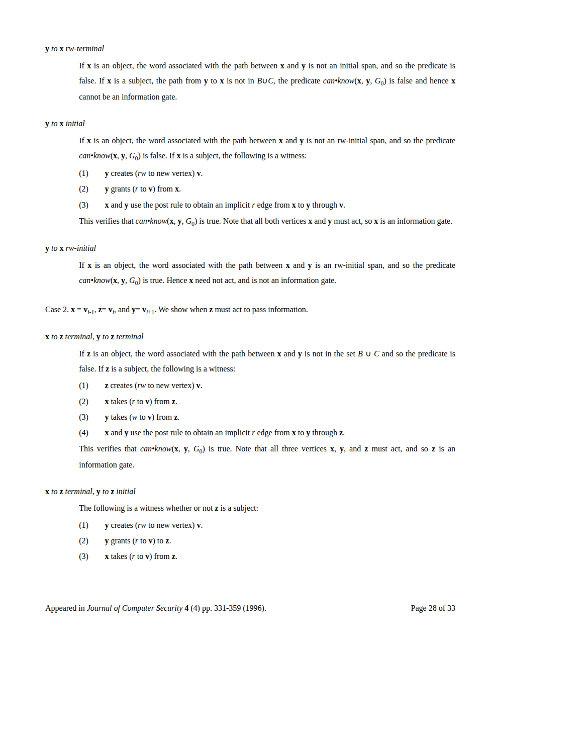y to x rw-terminal
If x is an object, the word associated with the path between x and y is not an initial span, and so the predicate is false. If x is a subject, the path from y to x is not in B∪C, the predicate can•know(x, y, G0) is false and hence x cannot be an information gate.
y to x initial
If x is an object, the word associated with the path between x and y is not an rw-initial span, and so the predicate can•know(x, y, G0) is false. If x is a subject, the following is a witness:
(1) y creates (rw to new vertex) v.
(2) y grants (r to v) from x.
(3) x and y use the post rule to obtain an implicit r edge from x to y through v.
This verifies that can•know(x, y, G0) is true. Note that all both vertices x and y must act, so x is an information gate.
y to x rw-initial
If x is an object, the word associated with the path between x and y is an rw-initial span, and so the predicate can•know(x, y, G0) is true. Hence x need not act, and is not an information gate.
Case 2. x = vi-1, z= vi, and y= vi+1. We show when z must act to pass information.
x to z terminal, y to z terminal
If z is an object, the word associated with the path between x and y is not in the set B ∪ C and so the predicate is false. If z is a subject, the following is a witness:
(1) z creates (rw to new vertex) v.
(2) x takes (r to v) from z.
(3) y takes (w to v) from z.
(4) x and y use the post rule to obtain an implicit r edge from x to y through z.
This verifies that can•know(x, y, G0) is true. Note that all three vertices x, y, and z must act, and so z is an information gate.
x to z terminal, y to z initial
The following is a witness whether or not z is a subject:
(1) y creates (rw to new vertex) v.
(2) y grants (r to v) to z.
(3) x takes (r to v) from z.
Appeared in Journal of Computer Security 4 (4) pp. 331-359 (1996).
Page 28 of 33